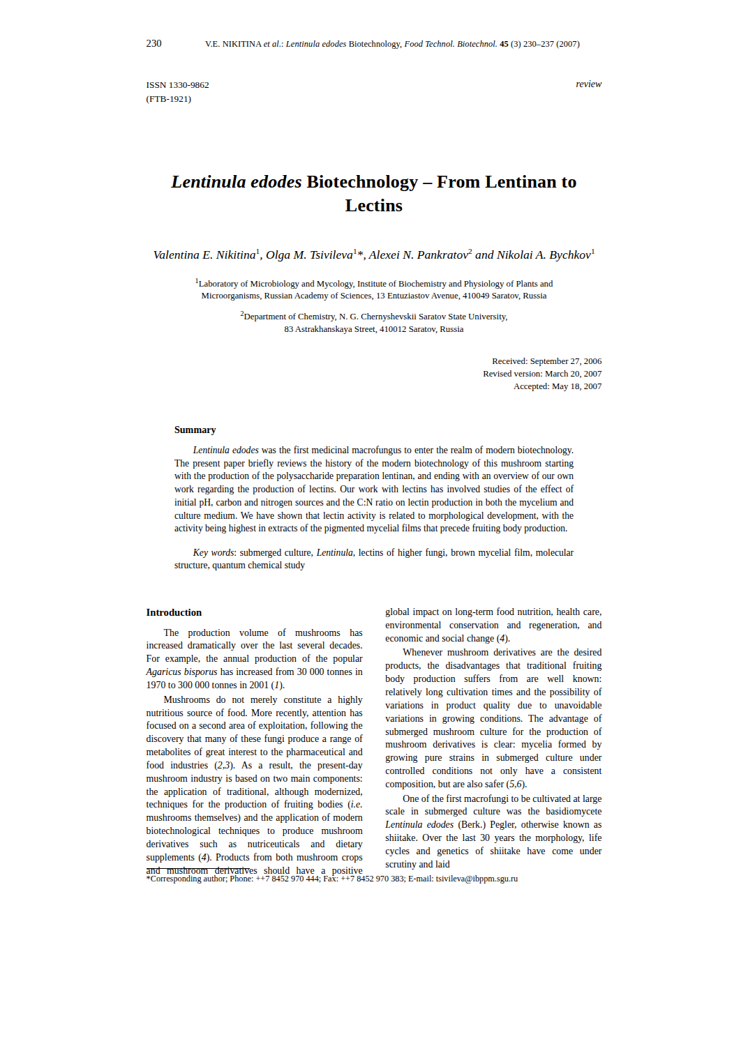230
V.E. NIKITINA et al.: Lentinula edodes Biotechnology, Food Technol. Biotechnol. 45 (3) 230–237 (2007)
ISSN 1330-9862
(FTB-1921)
review
Lentinula edodes Biotechnology – From Lentinan to Lectins
Valentina E. Nikitina1, Olga M. Tsivileva1*, Alexei N. Pankratov2 and Nikolai A. Bychkov1
1Laboratory of Microbiology and Mycology, Institute of Biochemistry and Physiology of Plants and
Microorganisms, Russian Academy of Sciences, 13 Entuziastov Avenue, 410049 Saratov, Russia
2Department of Chemistry, N. G. Chernyshevskii Saratov State University,
83 Astrakhanskaya Street, 410012 Saratov, Russia
Received: September 27, 2006
Revised version: March 20, 2007
Accepted: May 18, 2007
Summary
Lentinula edodes was the first medicinal macrofungus to enter the realm of modern biotechnology. The present paper briefly reviews the history of the modern biotechnology of this mushroom starting with the production of the polysaccharide preparation lentinan, and ending with an overview of our own work regarding the production of lectins. Our work with lectins has involved studies of the effect of initial pH, carbon and nitrogen sources and the C:N ratio on lectin production in both the mycelium and culture medium. We have shown that lectin activity is related to morphological development, with the activity being highest in extracts of the pigmented mycelial films that precede fruiting body production.
Key words: submerged culture, Lentinula, lectins of higher fungi, brown mycelial film, molecular structure, quantum chemical study
Introduction
The production volume of mushrooms has increased dramatically over the last several decades. For example, the annual production of the popular Agaricus bisporus has increased from 30 000 tonnes in 1970 to 300 000 tonnes in 2001 (1).
Mushrooms do not merely constitute a highly nutritious source of food. More recently, attention has focused on a second area of exploitation, following the discovery that many of these fungi produce a range of metabolites of great interest to the pharmaceutical and food industries (2,3). As a result, the present-day mushroom industry is based on two main components: the application of traditional, although modernized, techniques for the production of fruiting bodies (i.e. mushrooms themselves) and the application of modern biotechnological techniques to produce mushroom derivatives such as nutriceuticals and dietary supplements (4). Products from both mushroom crops and mushroom derivatives should have a positive global impact on long-term food nutrition, health care, environmental conservation and regeneration, and economic and social change (4).
Whenever mushroom derivatives are the desired products, the disadvantages that traditional fruiting body production suffers from are well known: relatively long cultivation times and the possibility of variations in product quality due to unavoidable variations in growing conditions. The advantage of submerged mushroom culture for the production of mushroom derivatives is clear: mycelia formed by growing pure strains in submerged culture under controlled conditions not only have a consistent composition, but are also safer (5,6).
One of the first macrofungi to be cultivated at large scale in submerged culture was the basidiomycete Lentinula edodes (Berk.) Pegler, otherwise known as shiitake. Over the last 30 years the morphology, life cycles and genetics of shiitake have come under scrutiny and laid
*Corresponding author; Phone: ++7 8452 970 444; Fax: ++7 8452 970 383; E-mail: tsivileva@ibppm.sgu.ru